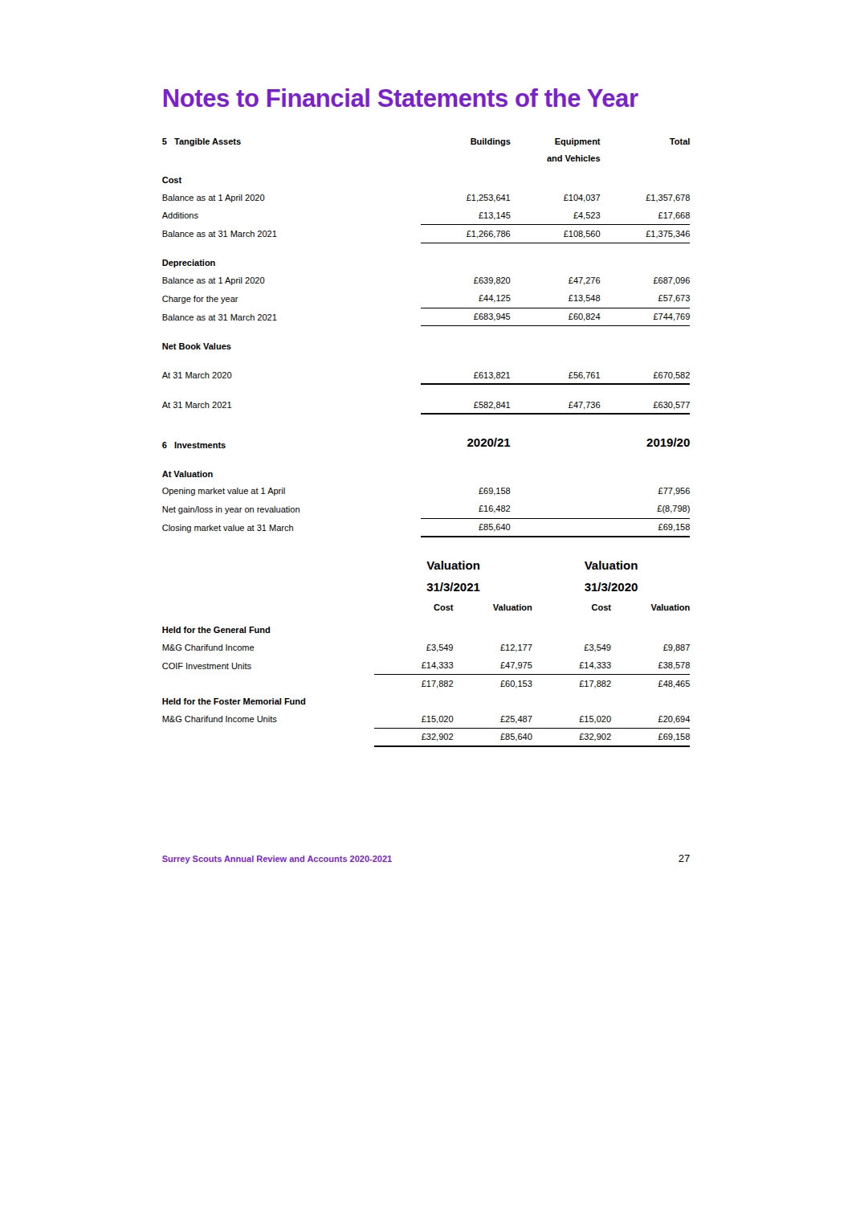Notes to Financial Statements of the Year
| 5 Tangible Assets | Buildings | Equipment | Total |
| | | and Vehicles | |
| Cost | | | |
| Balance as at 1 April 2020 | £1,253,641 | £104,037 | £1,357,678 |
| Additions | £13,145 | £4,523 | £17,668 |
| Balance as at 31 March 2021 | £1,266,786 | £108,560 | £1,375,346 |
| Depreciation | | | |
| Balance as at 1 April 2020 | £639,820 | £47,276 | £687,096 |
| Charge for the year | £44,125 | £13,548 | £57,673 |
| Balance as at 31 March 2021 | £683,945 | £60,824 | £744,769 |
| Net Book Values | | | |
| At 31 March 2020 | £613,821 | £56,761 | £670,582 |
| At 31 March 2021 | £582,841 | £47,736 | £630,577 |
| 6 Investments | 2020/21 | | 2019/20 |
| At Valuation | | | |
| Opening market value at 1 April | £69,158 | | £77,956 |
| Net gain/loss in year on revaluation | £16,482 | | £(8,798) |
| Closing market value at 31 March | £85,640 | | £69,158 |
| | Valuation | Valuation |
| | 31/3/2021 | 31/3/2020 |
| | Cost | Valuation | Cost | Valuation |
| Held for the General Fund | | | | |
| M&G Charifund Income | £3,549 | £12,177 | £3,549 | £9,887 |
| COIF Investment Units | £14,333 | £47,975 | £14,333 | £38,578 |
| | £17,882 | £60,153 | £17,882 | £48,465 |
| Held for the Foster Memorial Fund | | | | |
| M&G Charifund Income Units | £15,020 | £25,487 | £15,020 | £20,694 |
| | £32,902 | £85,640 | £32,902 | £69,158 |
Surrey Scouts Annual Review and Accounts 2020-2021
27